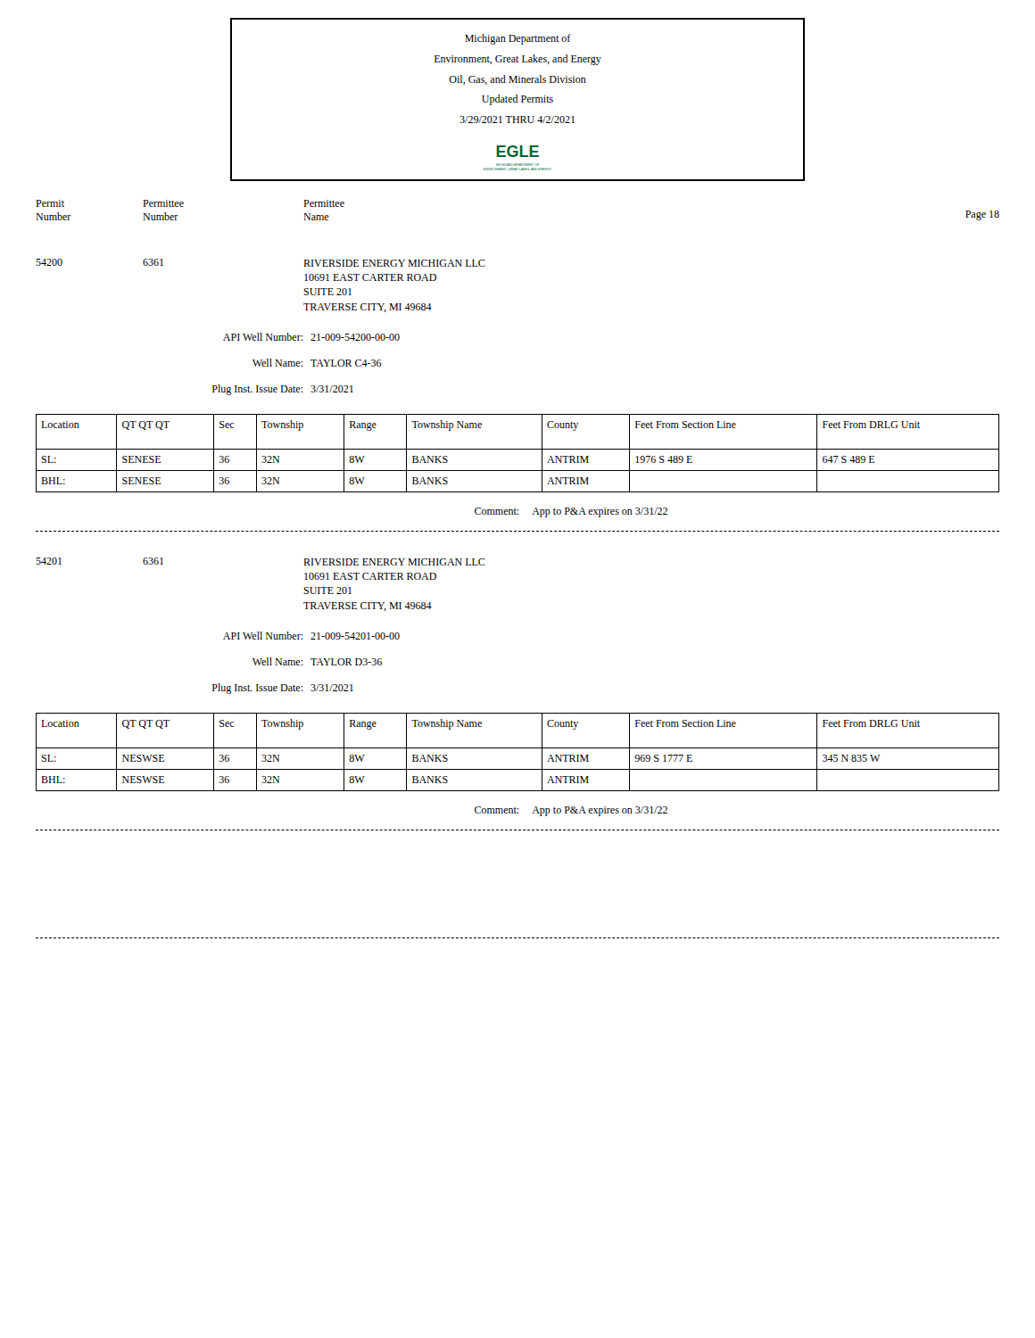Michigan Department of
Environment, Great Lakes, and Energy
Oil, Gas, and Minerals Division
Updated Permits
3/29/2021 THRU 4/2/2021
Permit
Number
Permittee
Number
Permittee
Name
Page 18
54200
6361
RIVERSIDE ENERGY MICHIGAN LLC
10691 EAST CARTER ROAD
SUITE 201
TRAVERSE CITY, MI 49684
API Well Number: 21-009-54200-00-00
Well Name: TAYLOR C4-36
Plug Inst. Issue Date: 3/31/2021
| Location | QT QT QT | Sec | Township | Range | Township Name | County | Feet From Section Line | Feet From DRLG Unit |
| --- | --- | --- | --- | --- | --- | --- | --- | --- |
| SL: | SENESE | 36 | 32N | 8W | BANKS | ANTRIM | 1976 S 489 E | 647 S 489 E |
| BHL: | SENESE | 36 | 32N | 8W | BANKS | ANTRIM | | |
Comment: App to P&A expires on 3/31/22
54201
6361
RIVERSIDE ENERGY MICHIGAN LLC
10691 EAST CARTER ROAD
SUITE 201
TRAVERSE CITY, MI 49684
API Well Number: 21-009-54201-00-00
Well Name: TAYLOR D3-36
Plug Inst. Issue Date: 3/31/2021
| Location | QT QT QT | Sec | Township | Range | Township Name | County | Feet From Section Line | Feet From DRLG Unit |
| --- | --- | --- | --- | --- | --- | --- | --- | --- |
| SL: | NESWSE | 36 | 32N | 8W | BANKS | ANTRIM | 969 S 1777 E | 345 N 835 W |
| BHL: | NESWSE | 36 | 32N | 8W | BANKS | ANTRIM | | |
Comment: App to P&A expires on 3/31/22